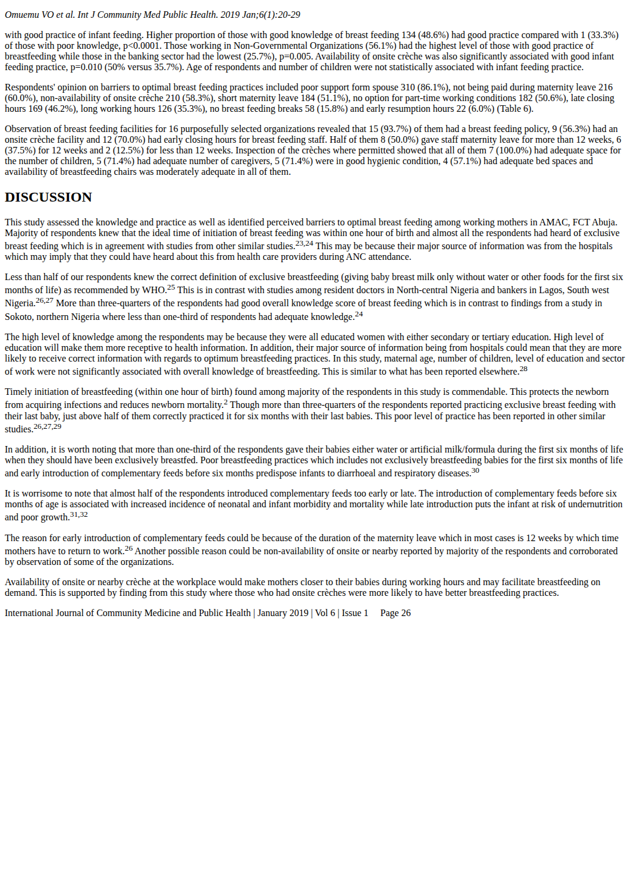Omuemu VO et al. Int J Community Med Public Health. 2019 Jan;6(1):20-29
with good practice of infant feeding. Higher proportion of those with good knowledge of breast feeding 134 (48.6%) had good practice compared with 1 (33.3%) of those with poor knowledge, p<0.0001. Those working in Non-Governmental Organizations (56.1%) had the highest level of those with good practice of breastfeeding while those in the banking sector had the lowest (25.7%), p=0.005. Availability of onsite crèche was also significantly associated with good infant feeding practice, p=0.010 (50% versus 35.7%). Age of respondents and number of children were not statistically associated with infant feeding practice.
Respondents' opinion on barriers to optimal breast feeding practices included poor support form spouse 310 (86.1%), not being paid during maternity leave 216 (60.0%), non-availability of onsite crèche 210 (58.3%), short maternity leave 184 (51.1%), no option for part-time working conditions 182 (50.6%), late closing hours 169 (46.2%), long working hours 126 (35.3%), no breast feeding breaks 58 (15.8%) and early resumption hours 22 (6.0%) (Table 6).
Observation of breast feeding facilities for 16 purposefully selected organizations revealed that 15 (93.7%) of them had a breast feeding policy, 9 (56.3%) had an onsite crèche facility and 12 (70.0%) had early closing hours for breast feeding staff. Half of them 8 (50.0%) gave staff maternity leave for more than 12 weeks, 6 (37.5%) for 12 weeks and 2 (12.5%) for less than 12 weeks. Inspection of the crèches where permitted showed that all of them 7 (100.0%) had adequate space for the number of children, 5 (71.4%) had adequate number of caregivers, 5 (71.4%) were in good hygienic condition, 4 (57.1%) had adequate bed spaces and availability of breastfeeding chairs was moderately adequate in all of them.
DISCUSSION
This study assessed the knowledge and practice as well as identified perceived barriers to optimal breast feeding among working mothers in AMAC, FCT Abuja. Majority of respondents knew that the ideal time of initiation of breast feeding was within one hour of birth and almost all the respondents had heard of exclusive breast feeding which is in agreement with studies from other similar studies.23,24 This may be because their major source of information was from the hospitals which may imply that they could have heard about this from health care providers during ANC attendance.
Less than half of our respondents knew the correct definition of exclusive breastfeeding (giving baby breast milk only without water or other foods for the first six months of life) as recommended by WHO.25 This is in contrast with studies among resident doctors in North-central Nigeria and bankers in Lagos, South west Nigeria.26,27 More than three-quarters of the respondents had good overall knowledge score of breast feeding which is in contrast to findings from a study in Sokoto, northern Nigeria where less than one-third of respondents had adequate knowledge.24
The high level of knowledge among the respondents may be because they were all educated women with either secondary or tertiary education. High level of education will make them more receptive to health information. In addition, their major source of information being from hospitals could mean that they are more likely to receive correct information with regards to optimum breastfeeding practices. In this study, maternal age, number of children, level of education and sector of work were not significantly associated with overall knowledge of breastfeeding. This is similar to what has been reported elsewhere.28
Timely initiation of breastfeeding (within one hour of birth) found among majority of the respondents in this study is commendable. This protects the newborn from acquiring infections and reduces newborn mortality.2 Though more than three-quarters of the respondents reported practicing exclusive breast feeding with their last baby, just above half of them correctly practiced it for six months with their last babies. This poor level of practice has been reported in other similar studies.26,27,29
In addition, it is worth noting that more than one-third of the respondents gave their babies either water or artificial milk/formula during the first six months of life when they should have been exclusively breastfed. Poor breastfeeding practices which includes not exclusively breastfeeding babies for the first six months of life and early introduction of complementary feeds before six months predispose infants to diarrhoeal and respiratory diseases.30
It is worrisome to note that almost half of the respondents introduced complementary feeds too early or late. The introduction of complementary feeds before six months of age is associated with increased incidence of neonatal and infant morbidity and mortality while late introduction puts the infant at risk of undernutrition and poor growth.31,32
The reason for early introduction of complementary feeds could be because of the duration of the maternity leave which in most cases is 12 weeks by which time mothers have to return to work.26 Another possible reason could be non-availability of onsite or nearby reported by majority of the respondents and corroborated by observation of some of the organizations.
Availability of onsite or nearby crèche at the workplace would make mothers closer to their babies during working hours and may facilitate breastfeeding on demand. This is supported by finding from this study where those who had onsite crèches were more likely to have better breastfeeding practices.
International Journal of Community Medicine and Public Health | January 2019 | Vol 6 | Issue 1 Page 26